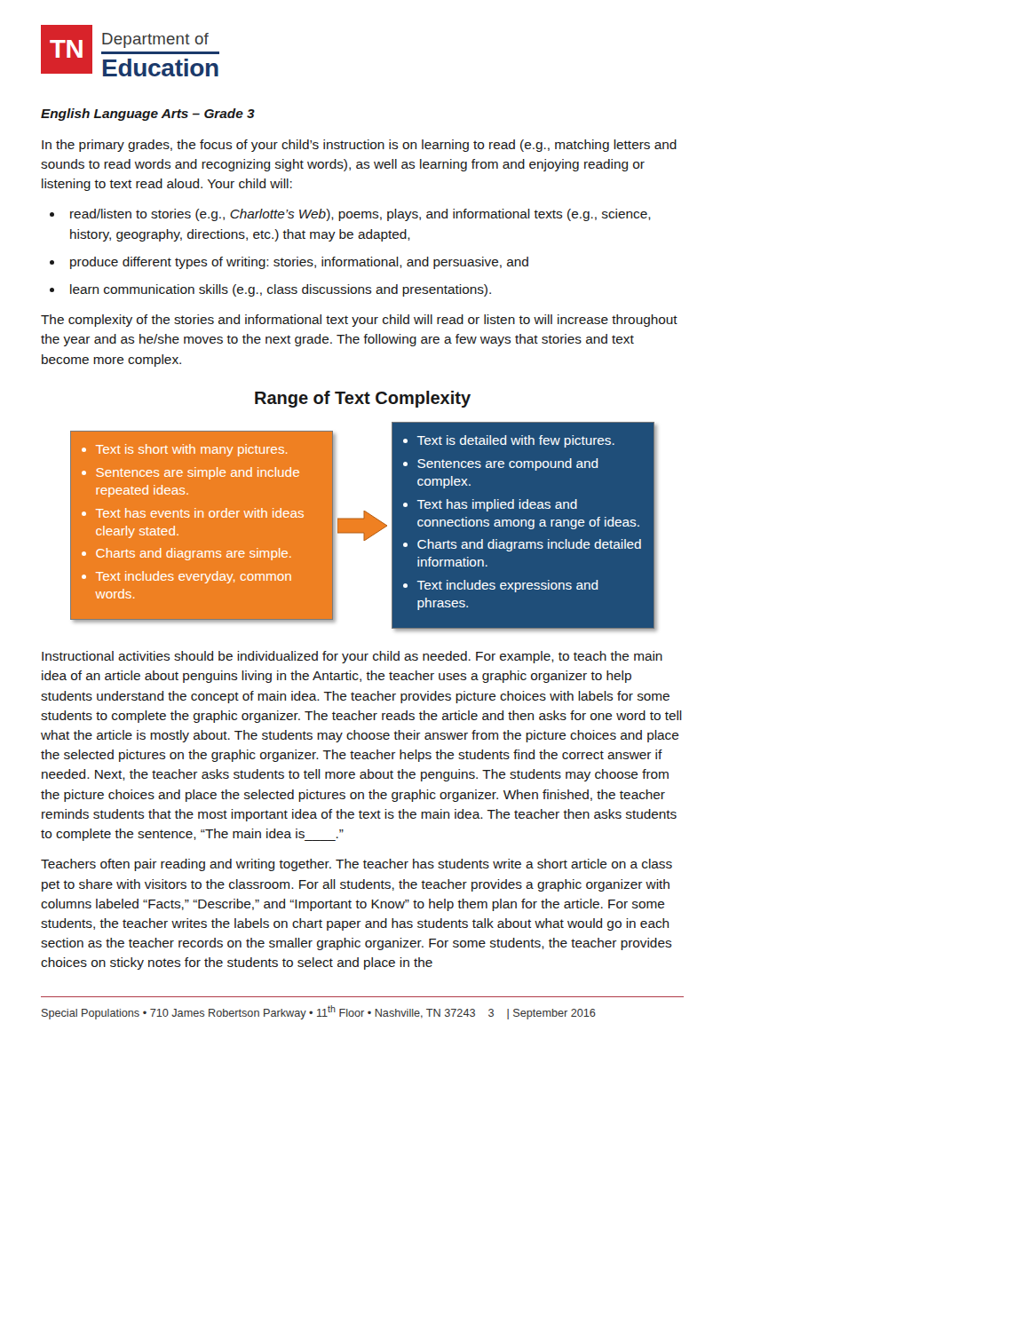TN
Department of
Education
English Language Arts – Grade 3
In the primary grades, the focus of your child’s instruction is on learning to read (e.g., matching letters and sounds to read words and recognizing sight words), as well as learning from and enjoying reading or listening to text read aloud. Your child will:
read/listen to stories (e.g., Charlotte’s Web), poems, plays, and informational texts (e.g., science, history, geography, directions, etc.) that may be adapted,
produce different types of writing: stories, informational, and persuasive, and
learn communication skills (e.g., class discussions and presentations).
The complexity of the stories and informational text your child will read or listen to will increase throughout the year and as he/she moves to the next grade. The following are a few ways that stories and text become more complex.
Range of Text Complexity
Text is short with many pictures.
Sentences are simple and include repeated ideas.
Text has events in order with ideas clearly stated.
Charts and diagrams are simple.
Text includes everyday, common words.
Text is detailed with few pictures.
Sentences are compound and complex.
Text has implied ideas and connections among a range of ideas.
Charts and diagrams include detailed information.
Text includes expressions and phrases.
Instructional activities should be individualized for your child as needed. For example, to teach the main idea of an article about penguins living in the Antartic, the teacher uses a graphic organizer to help students understand the concept of main idea. The teacher provides picture choices with labels for some students to complete the graphic organizer. The teacher reads the article and then asks for one word to tell what the article is mostly about. The students may choose their answer from the picture choices and place the selected pictures on the graphic organizer. The teacher helps the students find the correct answer if needed. Next, the teacher asks students to tell more about the penguins. The students may choose from the picture choices and place the selected pictures on the graphic organizer. When finished, the teacher reminds students that the most important idea of the text is the main idea. The teacher then asks students to complete the sentence, “The main idea is____.”
Teachers often pair reading and writing together. The teacher has students write a short article on a class pet to share with visitors to the classroom. For all students, the teacher provides a graphic organizer with columns labeled “Facts,” “Describe,” and “Important to Know” to help them plan for the article. For some students, the teacher writes the labels on chart paper and has students talk about what would go in each section as the teacher records on the smaller graphic organizer. For some students, the teacher provides choices on sticky notes for the students to select and place in the
Special Populations • 710 James Robertson Parkway • 11th Floor • Nashville, TN 372433| September 2016